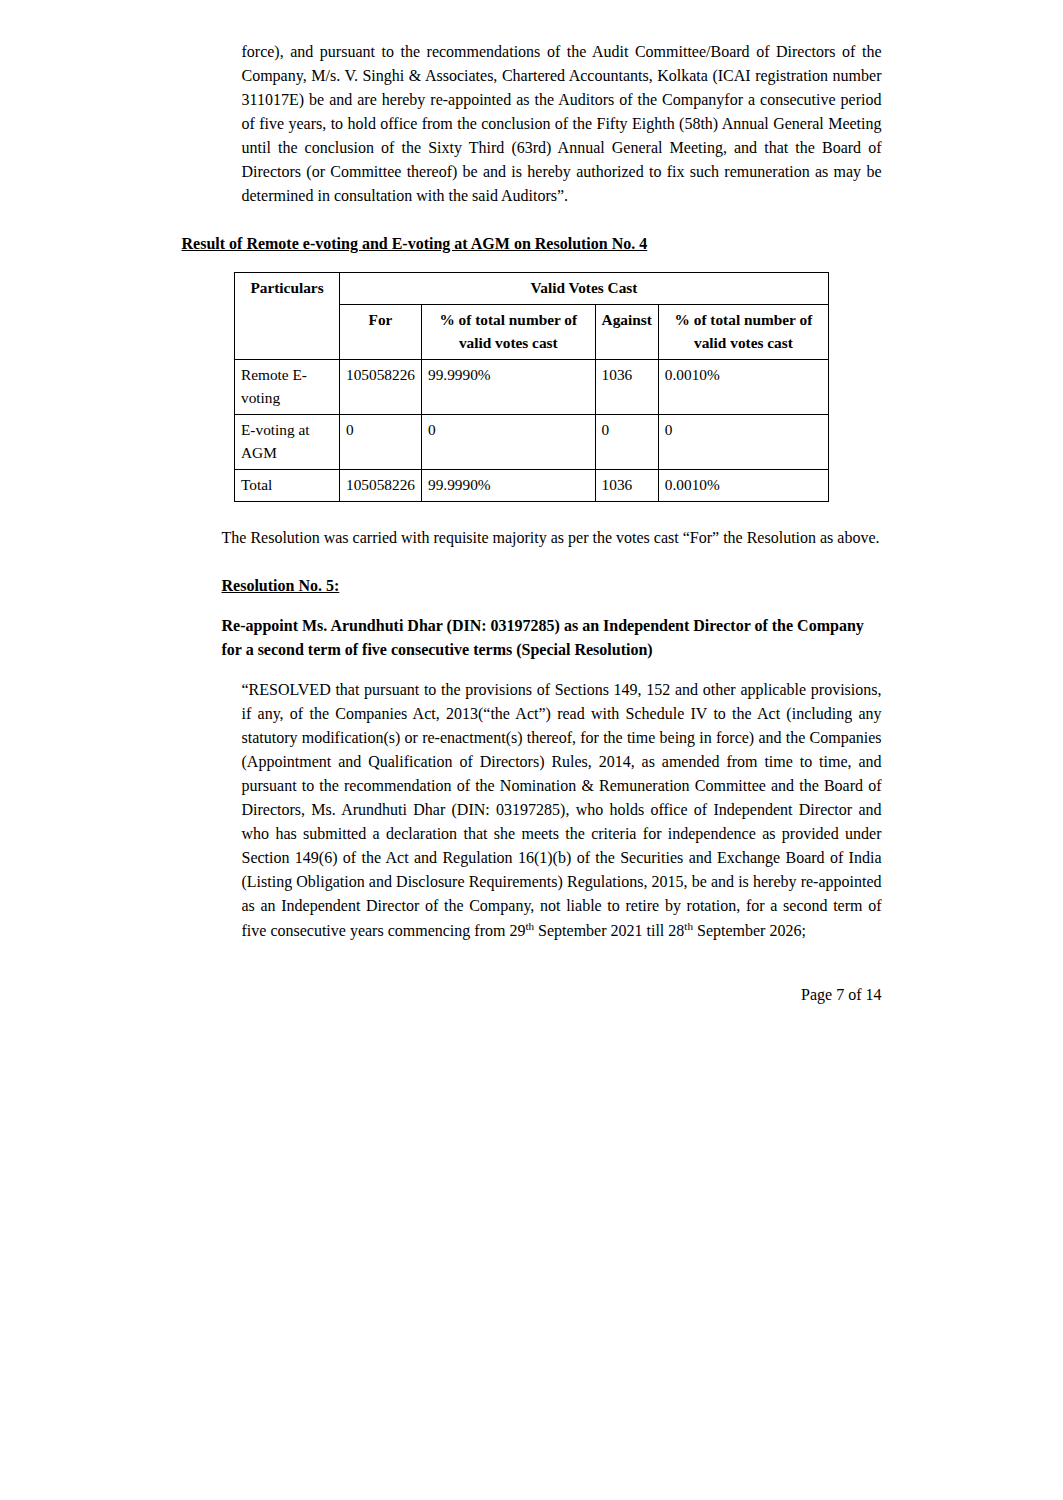force), and pursuant to the recommendations of the Audit Committee/Board of Directors of the Company, M/s. V. Singhi & Associates, Chartered Accountants, Kolkata (ICAI registration number 311017E) be and are hereby re-appointed as the Auditors of the Companyfor a consecutive period of five years, to hold office from the conclusion of the Fifty Eighth (58th) Annual General Meeting until the conclusion of the Sixty Third (63rd) Annual General Meeting, and that the Board of Directors (or Committee thereof) be and is hereby authorized to fix such remuneration as may be determined in consultation with the said Auditors”.
Result of Remote e-voting and E-voting at AGM on Resolution No. 4
| Particulars | Valid Votes Cast |
| --- | --- |
| For | % of total number of valid votes cast | Against | % of total number of valid votes cast |
| Remote E-voting | 105058226 | 99.9990% | 1036 | 0.0010% |
| E-voting at AGM | 0 | 0 | 0 | 0 |
| Total | 105058226 | 99.9990% | 1036 | 0.0010% |
The Resolution was carried with requisite majority as per the votes cast “For” the Resolution as above.
Resolution No. 5:
Re-appoint Ms. Arundhuti Dhar (DIN: 03197285) as an Independent Director of the Company for a second term of five consecutive terms (Special Resolution)
“RESOLVED that pursuant to the provisions of Sections 149, 152 and other applicable provisions, if any, of the Companies Act, 2013(“the Act”) read with Schedule IV to the Act (including any statutory modification(s) or re-enactment(s) thereof, for the time being in force) and the Companies (Appointment and Qualification of Directors) Rules, 2014, as amended from time to time, and pursuant to the recommendation of the Nomination & Remuneration Committee and the Board of Directors, Ms. Arundhuti Dhar (DIN: 03197285), who holds office of Independent Director and who has submitted a declaration that she meets the criteria for independence as provided under Section 149(6) of the Act and Regulation 16(1)(b) of the Securities and Exchange Board of India (Listing Obligation and Disclosure Requirements) Regulations, 2015, be and is hereby re-appointed as an Independent Director of the Company, not liable to retire by rotation, for a second term of five consecutive years commencing from 29th September 2021 till 28th September 2026;
Page 7 of 14